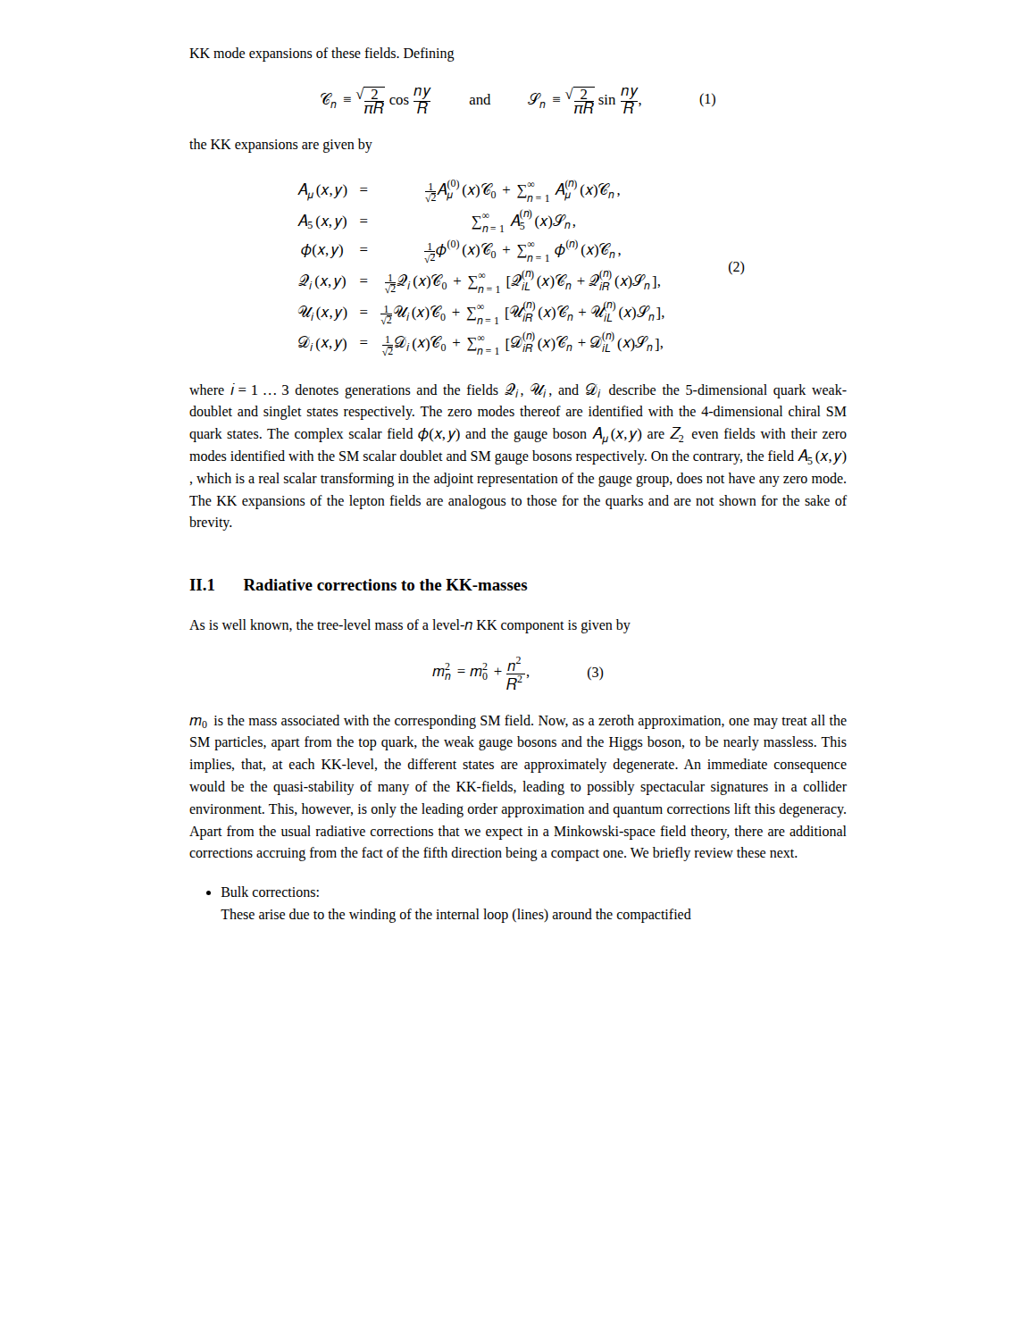KK mode expansions of these fields. Defining
𝒞n ≡ 2πR cos nyR and 𝒮n ≡ 2πR sin nyR ,
(1)
the KK expansions are given by
Aμ(x,y) = 12 Aμ(0) (x) 𝒞0 + ∑ n=1 ∞ Aμ(n) (x) 𝒞n , A5(x,y) = ∑ n=1 ∞ A5(n) (x) 𝒮n , ϕ(x,y) = 12 ϕ(0) (x) 𝒞0 + ∑ n=1 ∞ ϕ(n) (x) 𝒞n , 𝒬i(x,y) = 12 𝒬i (x) 𝒞0 + ∑ n=1 ∞ [ 𝒬iL(n) (x) 𝒞n + 𝒬iR(n) (x) 𝒮n ] , 𝒰i(x,y) = 12 𝒰i (x) 𝒞0 + ∑ n=1 ∞ [ 𝒰iR(n) (x) 𝒞n + 𝒰iL(n) (x) 𝒮n ] , 𝒟i(x,y) = 12 𝒟i (x) 𝒞0 + ∑ n=1 ∞ [ 𝒟iR(n) (x) 𝒞n + 𝒟iL(n) (x) 𝒮n ] ,
(2)
where i=1…3 denotes generations and the fields 𝒬i, 𝒰i, and 𝒟i describe the 5-dimensional quark weak-doublet and singlet states respectively. The zero modes thereof are identified with the 4-dimensional chiral SM quark states. The complex scalar field ϕ(x,y) and the gauge boson Aμ(x,y) are Z2 even fields with their zero modes identified with the SM scalar doublet and SM gauge bosons respectively. On the contrary, the field A5(x,y), which is a real scalar transforming in the adjoint representation of the gauge group, does not have any zero mode. The KK expansions of the lepton fields are analogous to those for the quarks and are not shown for the sake of brevity.
II.1 Radiative corrections to the KK-masses
As is well known, the tree-level mass of a level-n KK component is given by
mn2 = m02 + n2R2 ,
(3)
m0 is the mass associated with the corresponding SM field. Now, as a zeroth approximation, one may treat all the SM particles, apart from the top quark, the weak gauge bosons and the Higgs boson, to be nearly massless. This implies, that, at each KK-level, the different states are approximately degenerate. An immediate consequence would be the quasi-stability of many of the KK-fields, leading to possibly spectacular signatures in a collider environment. This, however, is only the leading order approximation and quantum corrections lift this degeneracy. Apart from the usual radiative corrections that we expect in a Minkowski-space field theory, there are additional corrections accruing from the fact of the fifth direction being a compact one. We briefly review these next.
Bulk corrections: These arise due to the winding of the internal loop (lines) around the compactified